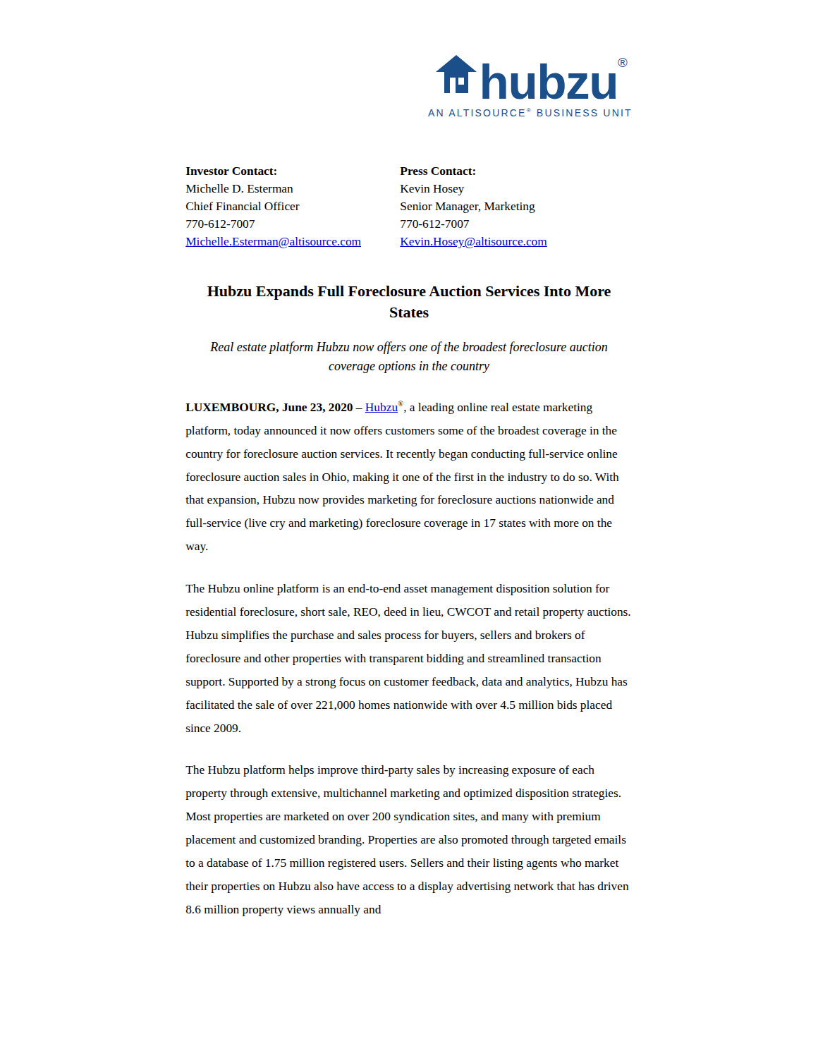hubzu®
AN ALTISOURCE® BUSINESS UNIT
| Investor Contact: Michelle D. Esterman Chief Financial Officer 770-612-7007 Michelle.Esterman@altisource.com | Press Contact: Kevin Hosey Senior Manager, Marketing 770-612-7007 Kevin.Hosey@altisource.com |
Hubzu Expands Full Foreclosure Auction Services Into More States
Real estate platform Hubzu now offers one of the broadest foreclosure auction coverage options in the country
LUXEMBOURG, June 23, 2020 – Hubzu®, a leading online real estate marketing platform, today announced it now offers customers some of the broadest coverage in the country for foreclosure auction services. It recently began conducting full-service online foreclosure auction sales in Ohio, making it one of the first in the industry to do so. With that expansion, Hubzu now provides marketing for foreclosure auctions nationwide and full-service (live cry and marketing) foreclosure coverage in 17 states with more on the way.
The Hubzu online platform is an end-to-end asset management disposition solution for residential foreclosure, short sale, REO, deed in lieu, CWCOT and retail property auctions. Hubzu simplifies the purchase and sales process for buyers, sellers and brokers of foreclosure and other properties with transparent bidding and streamlined transaction support. Supported by a strong focus on customer feedback, data and analytics, Hubzu has facilitated the sale of over 221,000 homes nationwide with over 4.5 million bids placed since 2009.
The Hubzu platform helps improve third-party sales by increasing exposure of each property through extensive, multichannel marketing and optimized disposition strategies. Most properties are marketed on over 200 syndication sites, and many with premium placement and customized branding. Properties are also promoted through targeted emails to a database of 1.75 million registered users. Sellers and their listing agents who market their properties on Hubzu also have access to a display advertising network that has driven 8.6 million property views annually and